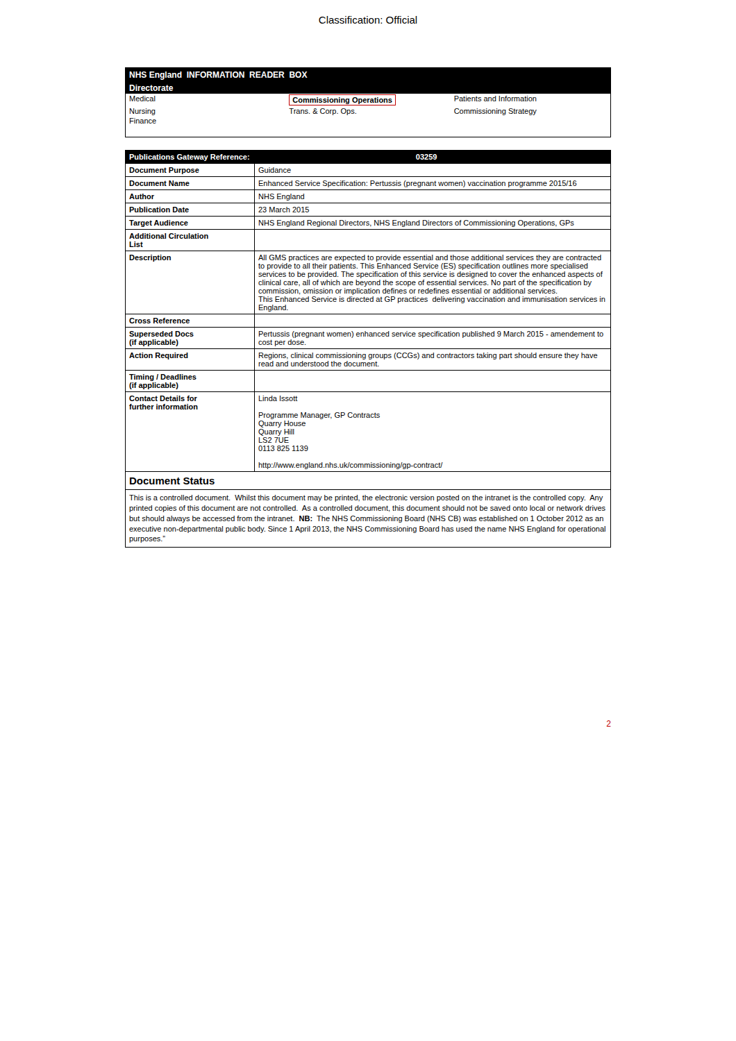Classification: Official
NHS England INFORMATION READER BOX
| Directorate |
| Medical | Commissioning Operations | Patients and Information |
| Nursing | Trans. & Corp. Ops. | Commissioning Strategy |
| Finance | | |
| / Publications Gateway Reference: / 03259 / |
| Document Purpose | Guidance |
| Document Name | Enhanced Service Specification: Pertussis (pregnant women) vaccination programme 2015/16 |
| Author | NHS England |
| Publication Date | 23 March 2015 |
| Target Audience | NHS England Regional Directors, NHS England Directors of Commissioning Operations, GPs |
| Additional Circulation List | |
| Description | All GMS practices are expected to provide essential and those additional services they are contracted to provide to all their patients. This Enhanced Service (ES) specification outlines more specialised services to be provided. The specification of this service is designed to cover the enhanced aspects of clinical care, all of which are beyond the scope of essential services. No part of the specification by commission, omission or implication defines or redefines essential or additional services. This Enhanced Service is directed at GP practices delivering vaccination and immunisation services in England. |
| Cross Reference | |
| Superseded Docs (if applicable) | Pertussis (pregnant women) enhanced service specification published 9 March 2015 - amendement to cost per dose. |
| Action Required | Regions, clinical commissioning groups (CCGs) and contractors taking part should ensure they have read and understood the document. |
| Timing / Deadlines (if applicable) | |
| Contact Details for further information | Linda Issott Programme Manager, GP Contracts Quarry House Quarry Hill LS2 7UE 0113 825 1139 http://www.england.nhs.uk/commissioning/gp-contract/ |
| Document Status |
| This is a controlled document. Whilst this document may be printed, the electronic version posted on the intranet is the controlled copy. Any printed copies of this document are not controlled. As a controlled document, this document should not be saved onto local or network drives but should always be accessed from the intranet. NB: The NHS Commissioning Board (NHS CB) was established on 1 October 2012 as an executive non-departmental public body. Since 1 April 2013, the NHS Commissioning Board has used the name NHS England for operational purposes.” |
2